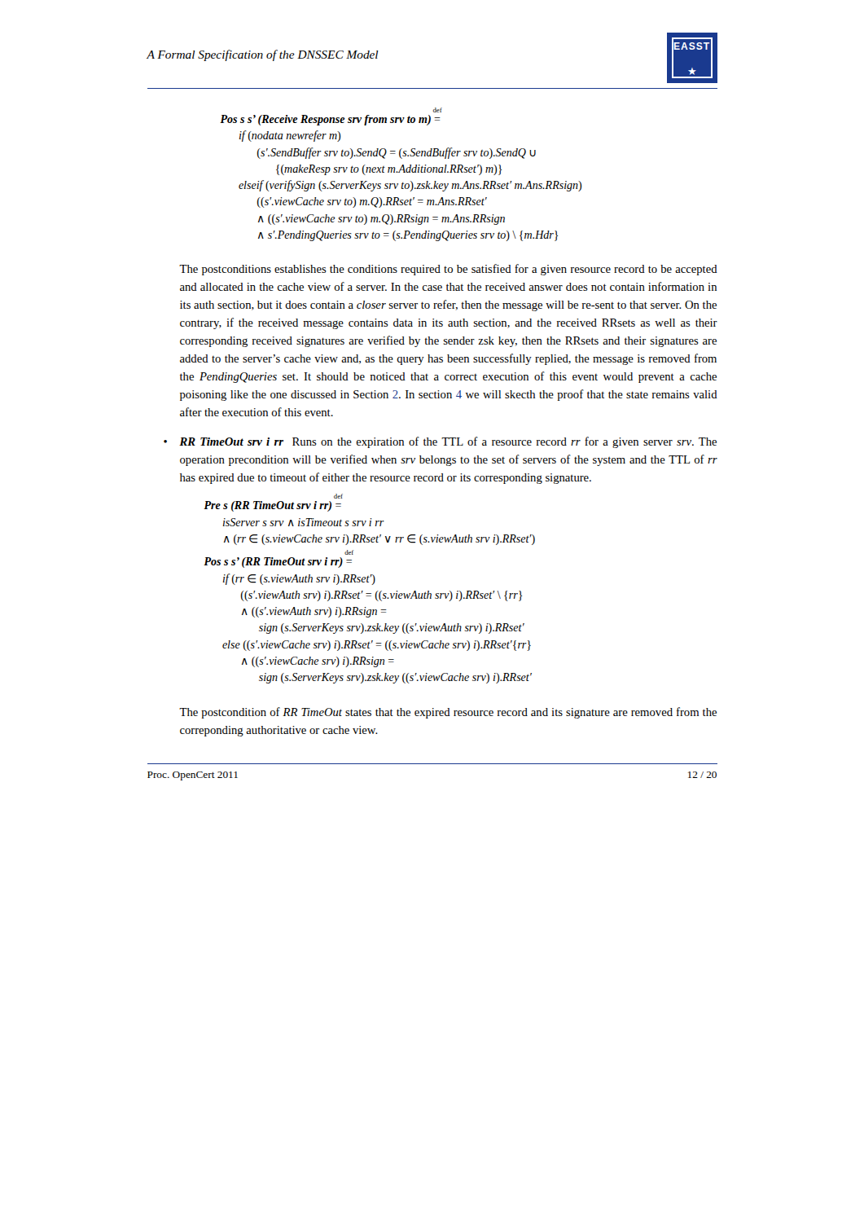A Formal Specification of the DNSSEC Model
EASST
★
Pos s s’ (Receive Response srv from srv to m) def=
if (nodata newrefer m)
(s′.SendBuffer srv to).SendQ = (s.SendBuffer srv to).SendQ ∪
{(makeResp srv to (next m.Additional.RRset′) m)}
elseif (verifySign (s.ServerKeys srv to).zsk.key m.Ans.RRset′ m.Ans.RRsign)
((s′.viewCache srv to) m.Q).RRset′ = m.Ans.RRset′
∧ ((s′.viewCache srv to) m.Q).RRsign = m.Ans.RRsign
∧ s′.PendingQueries srv to = (s.PendingQueries srv to) \ {m.Hdr}
The postconditions establishes the conditions required to be satisfied for a given resource record to be accepted and allocated in the cache view of a server. In the case that the received answer does not contain information in its auth section, but it does contain a closer server to refer, then the message will be re-sent to that server. On the contrary, if the received message contains data in its auth section, and the received RRsets as well as their corresponding received signatures are verified by the sender zsk key, then the RRsets and their signatures are added to the server’s cache view and, as the query has been successfully replied, the message is removed from the PendingQueries set. It should be noticed that a correct execution of this event would prevent a cache poisoning like the one discussed in Section 2. In section 4 we will skecth the proof that the state remains valid after the execution of this event.
RR TimeOut srv i rr Runs on the expiration of the TTL of a resource record rr for a given server srv. The operation precondition will be verified when srv belongs to the set of servers of the system and the TTL of rr has expired due to timeout of either the resource record or its corresponding signature.
Pre s (RR TimeOut srv i rr) def=
isServer s srv ∧ isTimeout s srv i rr
∧ (rr ∈ (s.viewCache srv i).RRset′ ∨ rr ∈ (s.viewAuth srv i).RRset′)
Pos s s’ (RR TimeOut srv i rr) def=
if (rr ∈ (s.viewAuth srv i).RRset′)
((s′.viewAuth srv) i).RRset′ = ((s.viewAuth srv) i).RRset′ \ {rr}
∧ ((s′.viewAuth srv) i).RRsign =
sign (s.ServerKeys srv).zsk.key ((s′.viewAuth srv) i).RRset′
else ((s′.viewCache srv) i).RRset′ = ((s.viewCache srv) i).RRset′{rr}
∧ ((s′.viewCache srv) i).RRsign =
sign (s.ServerKeys srv).zsk.key ((s′.viewCache srv) i).RRset′
The postcondition of RR TimeOut states that the expired resource record and its signature are removed from the correponding authoritative or cache view.
Proc. OpenCert 2011
12 / 20